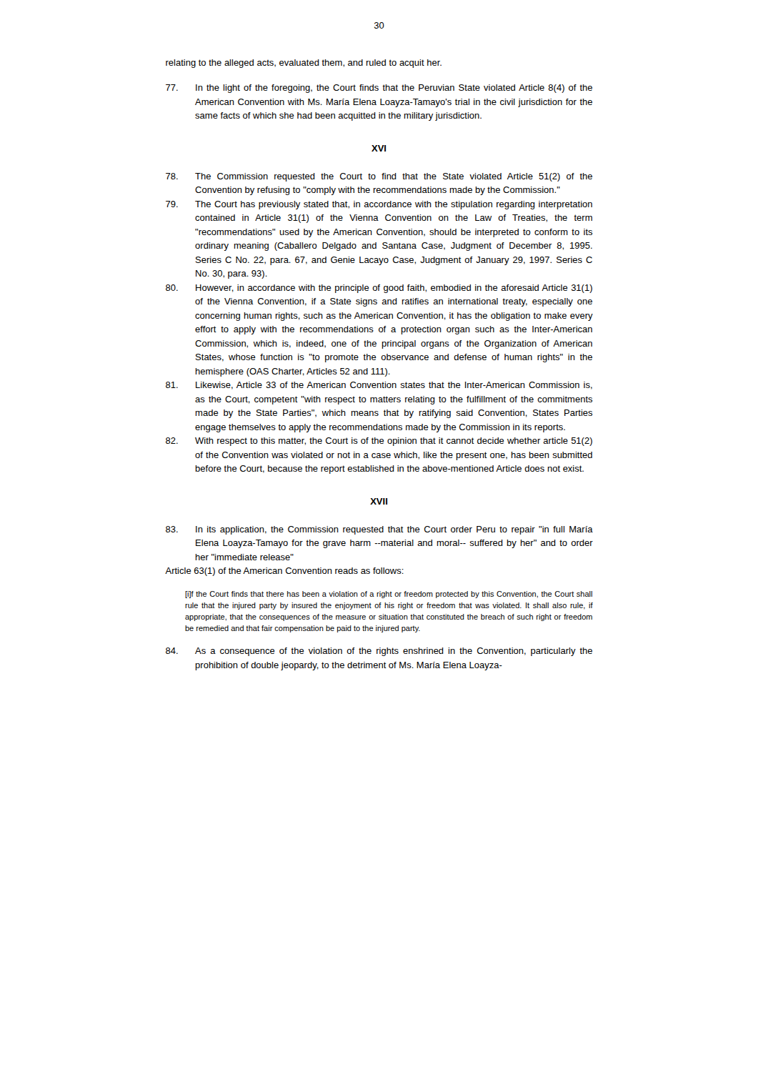30
relating to the alleged acts, evaluated them, and ruled to acquit her.
77.
In the light of the foregoing, the Court finds that the Peruvian State violated Article 8(4) of the American Convention with Ms. María Elena Loayza-Tamayo's trial in the civil jurisdiction for the same facts of which she had been acquitted in the military jurisdiction.
XVI
78.
The Commission requested the Court to find that the State violated Article 51(2) of the Convention by refusing to "comply with the recommendations made by the Commission."
79.
The Court has previously stated that, in accordance with the stipulation regarding interpretation contained in Article 31(1) of the Vienna Convention on the Law of Treaties, the term "recommendations" used by the American Convention, should be interpreted to conform to its ordinary meaning (Caballero Delgado and Santana Case, Judgment of December 8, 1995. Series C No. 22, para. 67, and Genie Lacayo Case, Judgment of January 29, 1997. Series C No. 30, para. 93).
80.
However, in accordance with the principle of good faith, embodied in the aforesaid Article 31(1) of the Vienna Convention, if a State signs and ratifies an international treaty, especially one concerning human rights, such as the American Convention, it has the obligation to make every effort to apply with the recommendations of a protection organ such as the Inter-American Commission, which is, indeed, one of the principal organs of the Organization of American States, whose function is "to promote the observance and defense of human rights" in the hemisphere (OAS Charter, Articles 52 and 111).
81.
Likewise, Article 33 of the American Convention states that the Inter-American Commission is, as the Court, competent "with respect to matters relating to the fulfillment of the commitments made by the State Parties", which means that by ratifying said Convention, States Parties engage themselves to apply the recommendations made by the Commission in its reports.
82.
With respect to this matter, the Court is of the opinion that it cannot decide whether article 51(2) of the Convention was violated or not in a case which, like the present one, has been submitted before the Court, because the report established in the above-mentioned Article does not exist.
XVII
83.
In its application, the Commission requested that the Court order Peru to repair "in full María Elena Loayza-Tamayo for the grave harm --material and moral-- suffered by her" and to order her "immediate release"
Article 63(1) of the American Convention reads as follows:
[i]f the Court finds that there has been a violation of a right or freedom protected by this Convention, the Court shall rule that the injured party by insured the enjoyment of his right or freedom that was violated. It shall also rule, if appropriate, that the consequences of the measure or situation that constituted the breach of such right or freedom be remedied and that fair compensation be paid to the injured party.
84.
As a consequence of the violation of the rights enshrined in the Convention, particularly the prohibition of double jeopardy, to the detriment of Ms. María Elena Loayza-